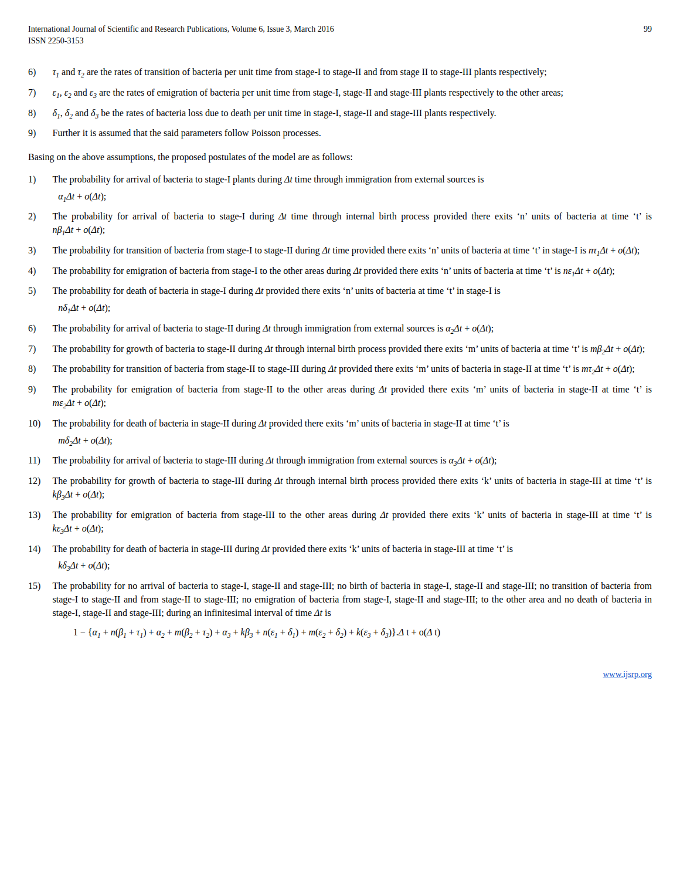International Journal of Scientific and Research Publications, Volume 6, Issue 3, March 2016
ISSN 2250-3153
99
6) τ1 and τ2 are the rates of transition of bacteria per unit time from stage-I to stage-II and from stage II to stage-III plants respectively;
7) ε1, ε2 and ε3 are the rates of emigration of bacteria per unit time from stage-I, stage-II and stage-III plants respectively to the other areas;
8) δ1, δ2 and δ3 be the rates of bacteria loss due to death per unit time in stage-I, stage-II and stage-III plants respectively.
9) Further it is assumed that the said parameters follow Poisson processes.
Basing on the above assumptions, the proposed postulates of the model are as follows:
1) The probability for arrival of bacteria to stage-I plants during Δt time through immigration from external sources is α1 Δt + o(Δt);
2) The probability for arrival of bacteria to stage-I during Δt time through internal birth process provided there exits ‘n’ units of bacteria at time ‘t’ is nβ1 Δt + o(Δt);
3) The probability for transition of bacteria from stage-I to stage-II during Δt time provided there exits ‘n’ units of bacteria at time ‘t’ in stage-I is nτ1 Δt + o(Δt);
4) The probability for emigration of bacteria from stage-I to the other areas during Δt provided there exits ‘n’ units of bacteria at time ‘t’ is nε1 Δt + o(Δt);
5) The probability for death of bacteria in stage-I during Δt provided there exits ‘n’ units of bacteria at time ‘t’ in stage-I is nδ1 Δt + o(Δt);
6) The probability for arrival of bacteria to stage-II during Δt through immigration from external sources is α2 Δt + o(Δt);
7) The probability for growth of bacteria to stage-II during Δt through internal birth process provided there exits ‘m’ units of bacteria at time ‘t’ is mβ2 Δt + o(Δt);
8) The probability for transition of bacteria from stage-II to stage-III during Δt provided there exits ‘m’ units of bacteria in stage-II at time ‘t’ is mτ2 Δt + o(Δt);
9) The probability for emigration of bacteria from stage-II to the other areas during Δt provided there exits ‘m’ units of bacteria in stage-II at time ‘t’ is mε2 Δt + o(Δt);
10) The probability for death of bacteria in stage-II during Δt provided there exits ‘m’ units of bacteria in stage-II at time ‘t’ is mδ2 Δt + o(Δt);
11) The probability for arrival of bacteria to stage-III during Δt through immigration from external sources is α3 Δt + o(Δt);
12) The probability for growth of bacteria to stage-III during Δt through internal birth process provided there exits ‘k’ units of bacteria in stage-III at time ‘t’ is kβ3 Δt + o(Δt);
13) The probability for emigration of bacteria from stage-III to the other areas during Δt provided there exits ‘k’ units of bacteria in stage-III at time ‘t’ is kε3 Δt + o(Δt);
14) The probability for death of bacteria in stage-III during Δt provided there exits ‘k’ units of bacteria in stage-III at time ‘t’ is kδ3 Δt + o(Δt);
15) The probability for no arrival of bacteria to stage-I, stage-II and stage-III; no birth of bacteria in stage-I, stage-II and stage-III; no transition of bacteria from stage-I to stage-II and from stage-II to stage-III; no emigration of bacteria from stage-I, stage-II and stage-III; to the other area and no death of bacteria in stage-I, stage-II and stage-III; during an infinitesimal interval of time Δt is 1 − {α1 + n(β1 + τ1) + α2 + m(β2 + τ2) + α3 + kβ3 + n(ε1 + δ1) + m(ε2 + δ2) + k(ε3 + δ3)}.Δ t + o(Δ t)
www.ijsrp.org